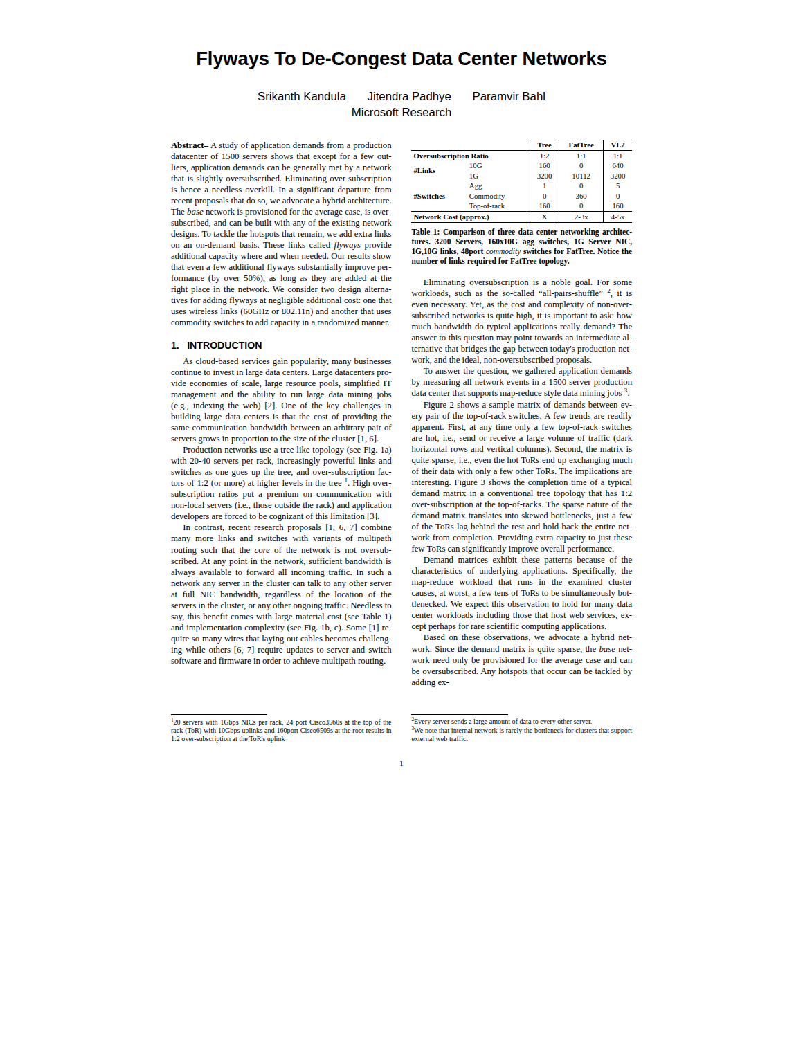Flyways To De-Congest Data Center Networks
Srikanth Kandula Jitendra Padhye Paramvir Bahl
Microsoft Research
Abstract– A study of application demands from a production datacenter of 1500 servers shows that except for a few outliers, application demands can be generally met by a network that is slightly oversubscribed. Eliminating over-subscription is hence a needless overkill. In a significant departure from recent proposals that do so, we advocate a hybrid architecture. The base network is provisioned for the average case, is oversubscribed, and can be built with any of the existing network designs. To tackle the hotspots that remain, we add extra links on an on-demand basis. These links called flyways provide additional capacity where and when needed. Our results show that even a few additional flyways substantially improve performance (by over 50%), as long as they are added at the right place in the network. We consider two design alternatives for adding flyways at negligible additional cost: one that uses wireless links (60GHz or 802.11n) and another that uses commodity switches to add capacity in a randomized manner.
1. INTRODUCTION
As cloud-based services gain popularity, many businesses continue to invest in large data centers. Large datacenters provide economies of scale, large resource pools, simplified IT management and the ability to run large data mining jobs (e.g., indexing the web) [2]. One of the key challenges in building large data centers is that the cost of providing the same communication bandwidth between an arbitrary pair of servers grows in proportion to the size of the cluster [1, 6].
Production networks use a tree like topology (see Fig. 1a) with 20-40 servers per rack, increasingly powerful links and switches as one goes up the tree, and over-subscription factors of 1:2 (or more) at higher levels in the tree 1. High oversubscription ratios put a premium on communication with non-local servers (i.e., those outside the rack) and application developers are forced to be cognizant of this limitation [3].
In contrast, recent research proposals [1, 6, 7] combine many more links and switches with variants of multipath routing such that the core of the network is not oversubscribed. At any point in the network, sufficient bandwidth is always available to forward all incoming traffic. In such a network any server in the cluster can talk to any other server at full NIC bandwidth, regardless of the location of the servers in the cluster, or any other ongoing traffic. Needless to say, this benefit comes with large material cost (see Table 1) and implementation complexity (see Fig. 1b, c). Some [1] require so many wires that laying out cables becomes challenging while others [6, 7] require updates to server and switch software and firmware in order to achieve multipath routing.
120 servers with 1Gbps NICs per rack, 24 port Cisco3560s at the top of the rack (ToR) with 10Gbps uplinks and 160port Cisco6509s at the root results in 1:2 over-subscription at the ToR's uplink
| | | Tree | FatTree | VL2 |
| Oversubscription Ratio | 1:2 | 1:1 | 1:1 |
| #Links | 10G | 160 | 0 | 640 |
| 1G | 3200 | 10112 | 3200 |
| #Switches | Agg | 1 | 0 | 5 |
| Commodity | 0 | 360 | 0 |
| Top-of-rack | 160 | 0 | 160 |
| Network Cost (approx.) | X | 2-3x | 4-5x |
Table 1: Comparison of three data center networking architectures. 3200 Servers, 160x10G agg switches, 1G Server NIC, 1G,10G links, 48port commodity switches for FatTree. Notice the number of links required for FatTree topology.
Eliminating oversubscription is a noble goal. For some workloads, such as the so-called “all-pairs-shuffle” 2, it is even necessary. Yet, as the cost and complexity of non-oversubscribed networks is quite high, it is important to ask: how much bandwidth do typical applications really demand? The answer to this question may point towards an intermediate alternative that bridges the gap between today's production network, and the ideal, non-oversubscribed proposals.
To answer the question, we gathered application demands by measuring all network events in a 1500 server production data center that supports map-reduce style data mining jobs 3.
Figure 2 shows a sample matrix of demands between every pair of the top-of-rack switches. A few trends are readily apparent. First, at any time only a few top-of-rack switches are hot, i.e., send or receive a large volume of traffic (dark horizontal rows and vertical columns). Second, the matrix is quite sparse, i.e., even the hot ToRs end up exchanging much of their data with only a few other ToRs. The implications are interesting. Figure 3 shows the completion time of a typical demand matrix in a conventional tree topology that has 1:2 over-subscription at the top-of-racks. The sparse nature of the demand matrix translates into skewed bottlenecks, just a few of the ToRs lag behind the rest and hold back the entire network from completion. Providing extra capacity to just these few ToRs can significantly improve overall performance.
Demand matrices exhibit these patterns because of the characteristics of underlying applications. Specifically, the map-reduce workload that runs in the examined cluster causes, at worst, a few tens of ToRs to be simultaneously bottlenecked. We expect this observation to hold for many data center workloads including those that host web services, except perhaps for rare scientific computing applications.
Based on these observations, we advocate a hybrid network. Since the demand matrix is quite sparse, the base network need only be provisioned for the average case and can be oversubscribed. Any hotspots that occur can be tackled by adding ex-
2Every server sends a large amount of data to every other server.
3We note that internal network is rarely the bottleneck for clusters that support external web traffic.
1